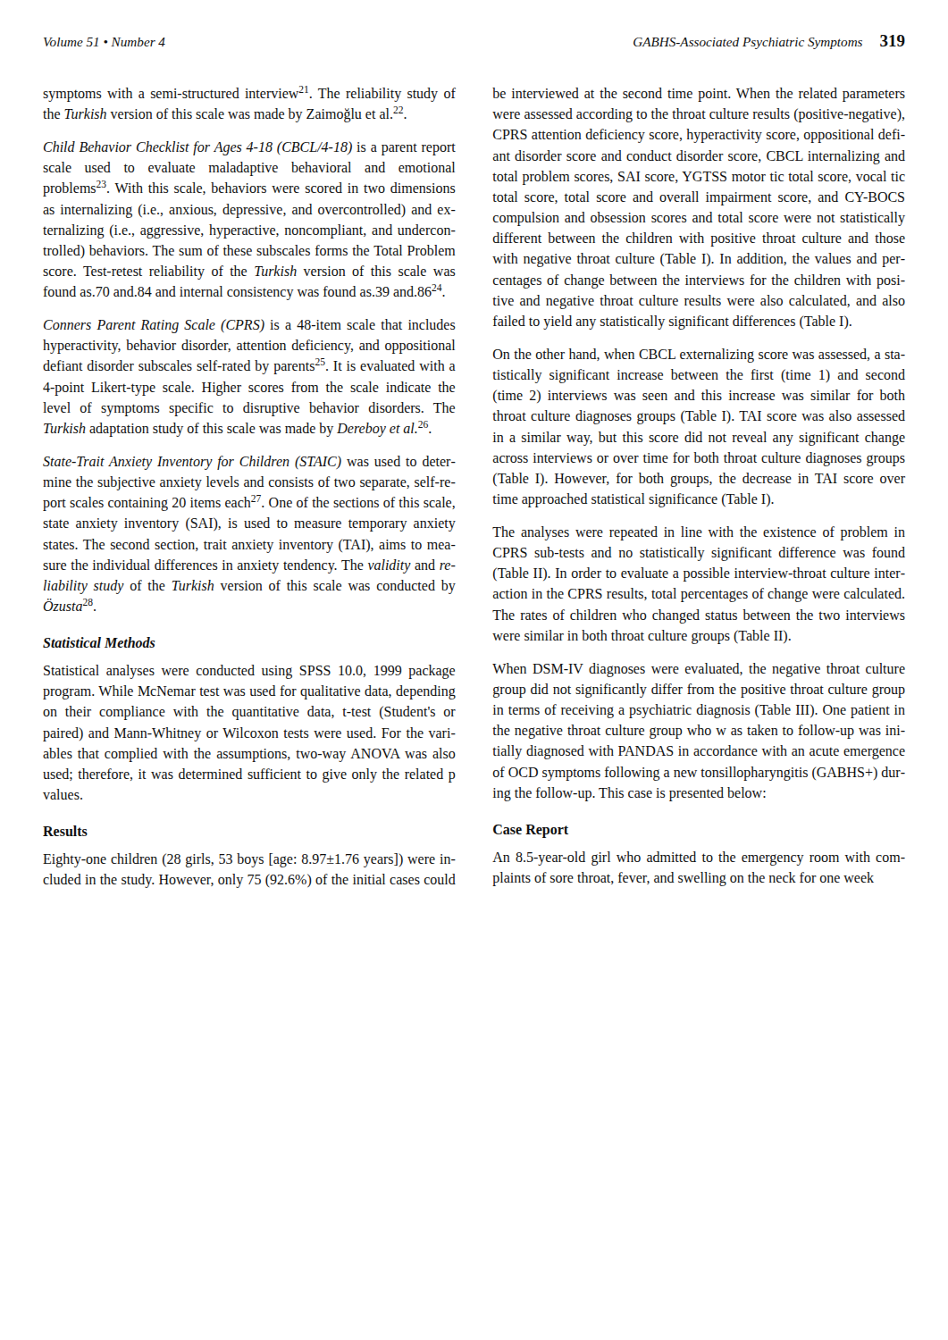Volume 51 • Number 4
GABHS-Associated Psychiatric Symptoms 319
symptoms with a semi-structured interview21. The reliability study of the Turkish version of this scale was made by Zaimoğlu et al.22.
Child Behavior Checklist for Ages 4-18 (CBCL/4-18) is a parent report scale used to evaluate maladaptive behavioral and emotional problems23. With this scale, behaviors were scored in two dimensions as internalizing (i.e., anxious, depressive, and overcontrolled) and externalizing (i.e., aggressive, hyperactive, noncompliant, and undercontrolled) behaviors. The sum of these subscales forms the Total Problem score. Test-retest reliability of the Turkish version of this scale was found as.70 and.84 and internal consistency was found as.39 and.8624.
Conners Parent Rating Scale (CPRS) is a 48-item scale that includes hyperactivity, behavior disorder, attention deficiency, and oppositional defiant disorder subscales self-rated by parents25. It is evaluated with a 4-point Likert-type scale. Higher scores from the scale indicate the level of symptoms specific to disruptive behavior disorders. The Turkish adaptation study of this scale was made by Dereboy et al.26.
State-Trait Anxiety Inventory for Children (STAIC) was used to determine the subjective anxiety levels and consists of two separate, self-report scales containing 20 items each27. One of the sections of this scale, state anxiety inventory (SAI), is used to measure temporary anxiety states. The second section, trait anxiety inventory (TAI), aims to measure the individual differences in anxiety tendency. The validity and reliability study of the Turkish version of this scale was conducted by Özusta28.
Statistical Methods
Statistical analyses were conducted using SPSS 10.0, 1999 package program. While McNemar test was used for qualitative data, depending on their compliance with the quantitative data, t-test (Student's or paired) and Mann-Whitney or Wilcoxon tests were used. For the variables that complied with the assumptions, two-way ANOVA was also used; therefore, it was determined sufficient to give only the related p values.
Results
Eighty-one children (28 girls, 53 boys [age: 8.97±1.76 years]) were included in the study. However, only 75 (92.6%) of the initial cases could be interviewed at the second time point. When the related parameters were assessed according to the throat culture results (positive-negative), CPRS attention deficiency score, hyperactivity score, oppositional defiant disorder score and conduct disorder score, CBCL internalizing and total problem scores, SAI score, YGTSS motor tic total score, vocal tic total score, total score and overall impairment score, and CY-BOCS compulsion and obsession scores and total score were not statistically different between the children with positive throat culture and those with negative throat culture (Table I). In addition, the values and percentages of change between the interviews for the children with positive and negative throat culture results were also calculated, and also failed to yield any statistically significant differences (Table I).
On the other hand, when CBCL externalizing score was assessed, a statistically significant increase between the first (time 1) and second (time 2) interviews was seen and this increase was similar for both throat culture diagnoses groups (Table I). TAI score was also assessed in a similar way, but this score did not reveal any significant change across interviews or over time for both throat culture diagnoses groups (Table I). However, for both groups, the decrease in TAI score over time approached statistical significance (Table I).
The analyses were repeated in line with the existence of problem in CPRS sub-tests and no statistically significant difference was found (Table II). In order to evaluate a possible interview-throat culture interaction in the CPRS results, total percentages of change were calculated. The rates of children who changed status between the two interviews were similar in both throat culture groups (Table II).
When DSM-IV diagnoses were evaluated, the negative throat culture group did not significantly differ from the positive throat culture group in terms of receiving a psychiatric diagnosis (Table III). One patient in the negative throat culture group who w as taken to follow-up was initially diagnosed with PANDAS in accordance with an acute emergence of OCD symptoms following a new tonsillopharyngitis (GABHS+) during the follow-up. This case is presented below:
Case Report
An 8.5-year-old girl who admitted to the emergency room with complaints of sore throat, fever, and swelling on the neck for one week